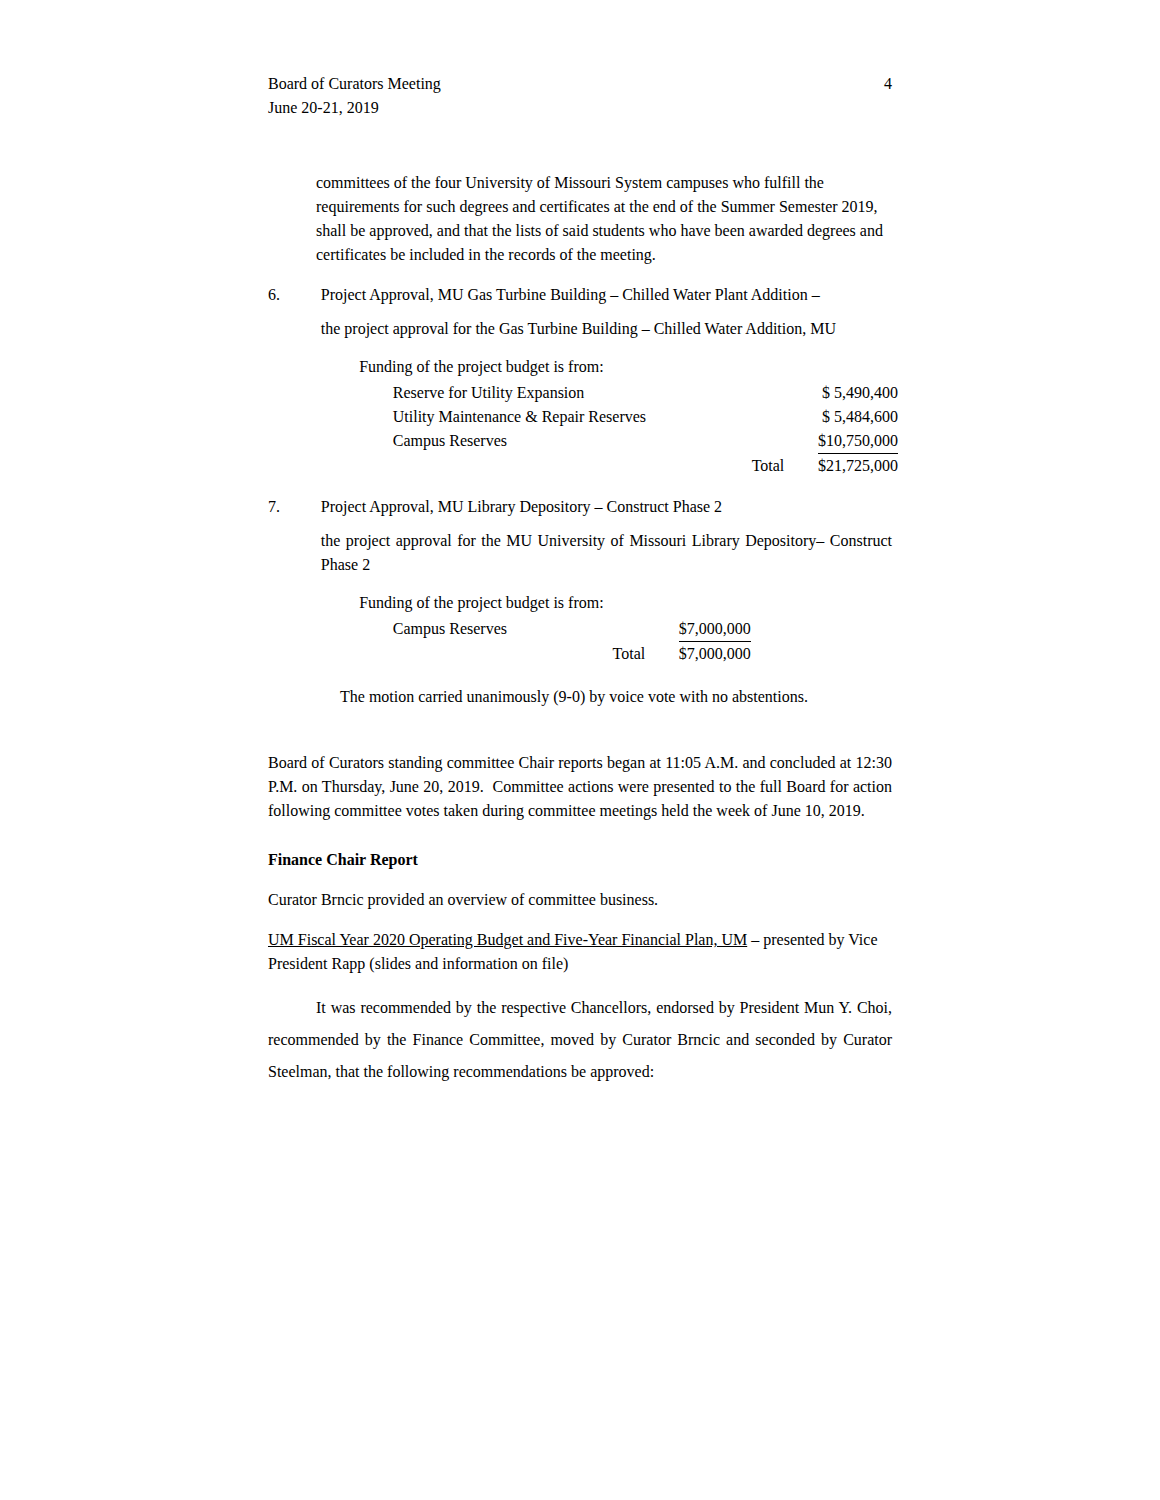Board of Curators Meeting June 20-21, 2019
4
committees of the four University of Missouri System campuses who fulfill the requirements for such degrees and certificates at the end of the Summer Semester 2019, shall be approved, and that the lists of said students who have been awarded degrees and certificates be included in the records of the meeting.
6.
Project Approval, MU Gas Turbine Building – Chilled Water Plant Addition –
the project approval for the Gas Turbine Building – Chilled Water Addition, MU
Funding of the project budget is from:
| Reserve for Utility Expansion | | $ 5,490,400 |
| Utility Maintenance & Repair Reserves | | $ 5,484,600 |
| Campus Reserves | | $10,750,000 |
| | Total | $21,725,000 |
7.
Project Approval, MU Library Depository – Construct Phase 2
the project approval for the MU University of Missouri Library Depository– Construct Phase 2
Funding of the project budget is from:
| Campus Reserves | | $7,000,000 |
| | Total | $7,000,000 |
The motion carried unanimously (9-0) by voice vote with no abstentions.
Board of Curators standing committee Chair reports began at 11:05 A.M. and concluded at 12:30 P.M. on Thursday, June 20, 2019. Committee actions were presented to the full Board for action following committee votes taken during committee meetings held the week of June 10, 2019.
Finance Chair Report
Curator Brncic provided an overview of committee business.
UM Fiscal Year 2020 Operating Budget and Five-Year Financial Plan, UM – presented by Vice President Rapp (slides and information on file)
It was recommended by the respective Chancellors, endorsed by President Mun Y. Choi, recommended by the Finance Committee, moved by Curator Brncic and seconded by Curator Steelman, that the following recommendations be approved: